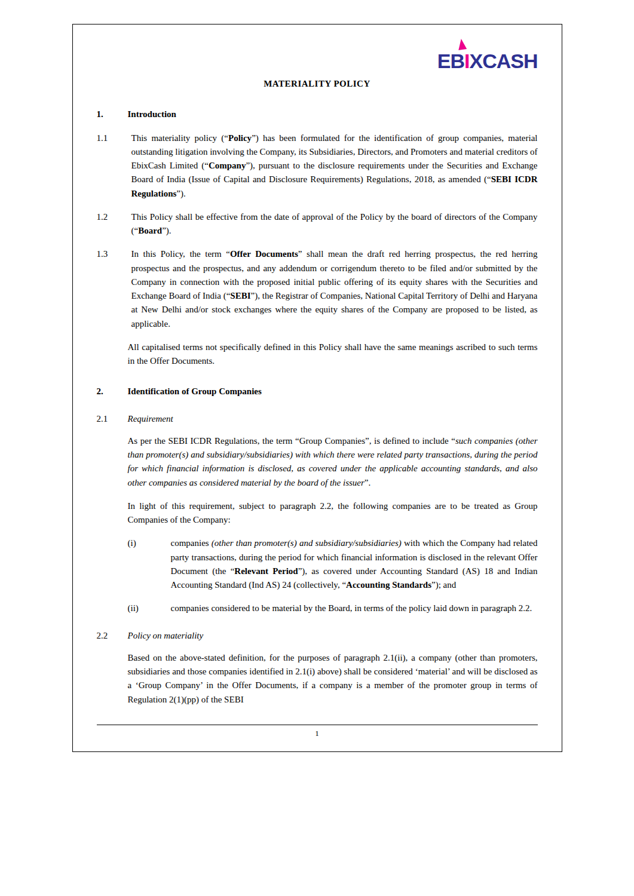EB IXCASH
Materiality Policy
1.
Introduction
1.1
This materiality policy (“Policy”) has been formulated for the identification of group companies, material outstanding litigation involving the Company, its Subsidiaries, Directors, and Promoters and material creditors of EbixCash Limited (“Company”), pursuant to the disclosure requirements under the Securities and Exchange Board of India (Issue of Capital and Disclosure Requirements) Regulations, 2018, as amended (“SEBI ICDR Regulations”).
1.2
This Policy shall be effective from the date of approval of the Policy by the board of directors of the Company (“Board”).
1.3
In this Policy, the term “Offer Documents” shall mean the draft red herring prospectus, the red herring prospectus and the prospectus, and any addendum or corrigendum thereto to be filed and/or submitted by the Company in connection with the proposed initial public offering of its equity shares with the Securities and Exchange Board of India (“SEBI”), the Registrar of Companies, National Capital Territory of Delhi and Haryana at New Delhi and/or stock exchanges where the equity shares of the Company are proposed to be listed, as applicable.
All capitalised terms not specifically defined in this Policy shall have the same meanings ascribed to such terms in the Offer Documents.
2.
Identification of Group Companies
2.1
Requirement
As per the SEBI ICDR Regulations, the term “Group Companies”, is defined to include “such companies (other than promoter(s) and subsidiary/subsidiaries) with which there were related party transactions, during the period for which financial information is disclosed, as covered under the applicable accounting standards, and also other companies as considered material by the board of the issuer”.
In light of this requirement, subject to paragraph 2.2, the following companies are to be treated as Group Companies of the Company:
(i)
companies (other than promoter(s) and subsidiary/subsidiaries) with which the Company had related party transactions, during the period for which financial information is disclosed in the relevant Offer Document (the “Relevant Period”), as covered under Accounting Standard (AS) 18 and Indian Accounting Standard (Ind AS) 24 (collectively, “Accounting Standards”); and
(ii)
companies considered to be material by the Board, in terms of the policy laid down in paragraph 2.2.
2.2
Policy on materiality
Based on the above-stated definition, for the purposes of paragraph 2.1(ii), a company (other than promoters, subsidiaries and those companies identified in 2.1(i) above) shall be considered ‘material’ and will be disclosed as a ‘Group Company’ in the Offer Documents, if a company is a member of the promoter group in terms of Regulation 2(1)(pp) of the SEBI
1